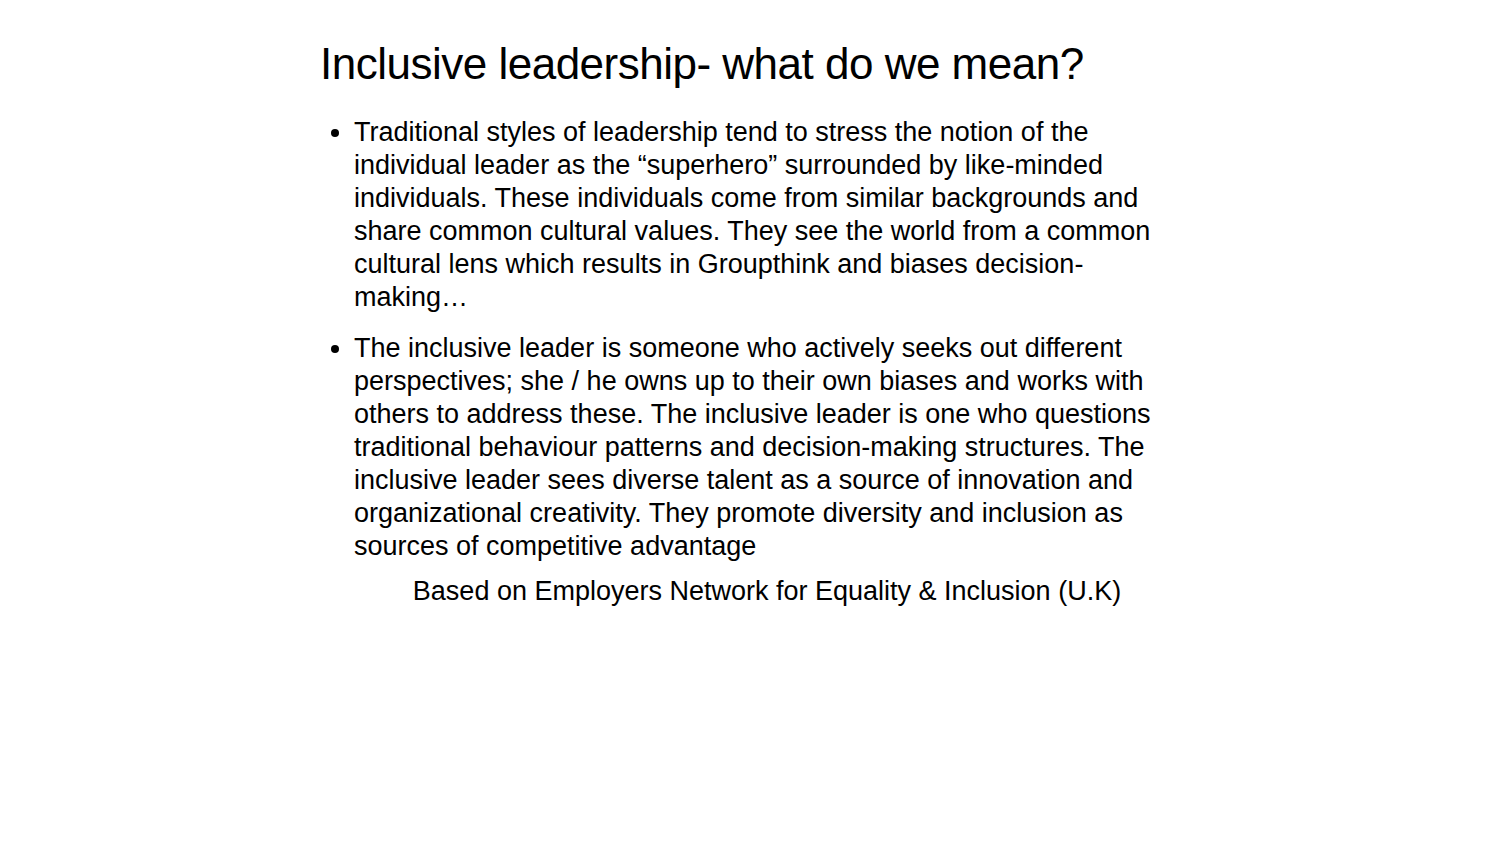Inclusive leadership- what do we mean?
Traditional styles of leadership tend to stress the notion of the individual leader as the “superhero” surrounded by like-minded individuals. These individuals come from similar backgrounds and share common cultural values. They see the world from a common cultural lens which results in Groupthink and biases decision-making…
The inclusive leader is someone who actively seeks out different perspectives; she / he owns up to their own biases and works with others to address these. The inclusive leader is one who questions traditional behaviour patterns and decision-making structures. The inclusive leader sees diverse talent as a source of innovation and organizational creativity. They promote diversity and inclusion as sources of competitive advantage
Based on Employers Network for Equality & Inclusion (U.K)